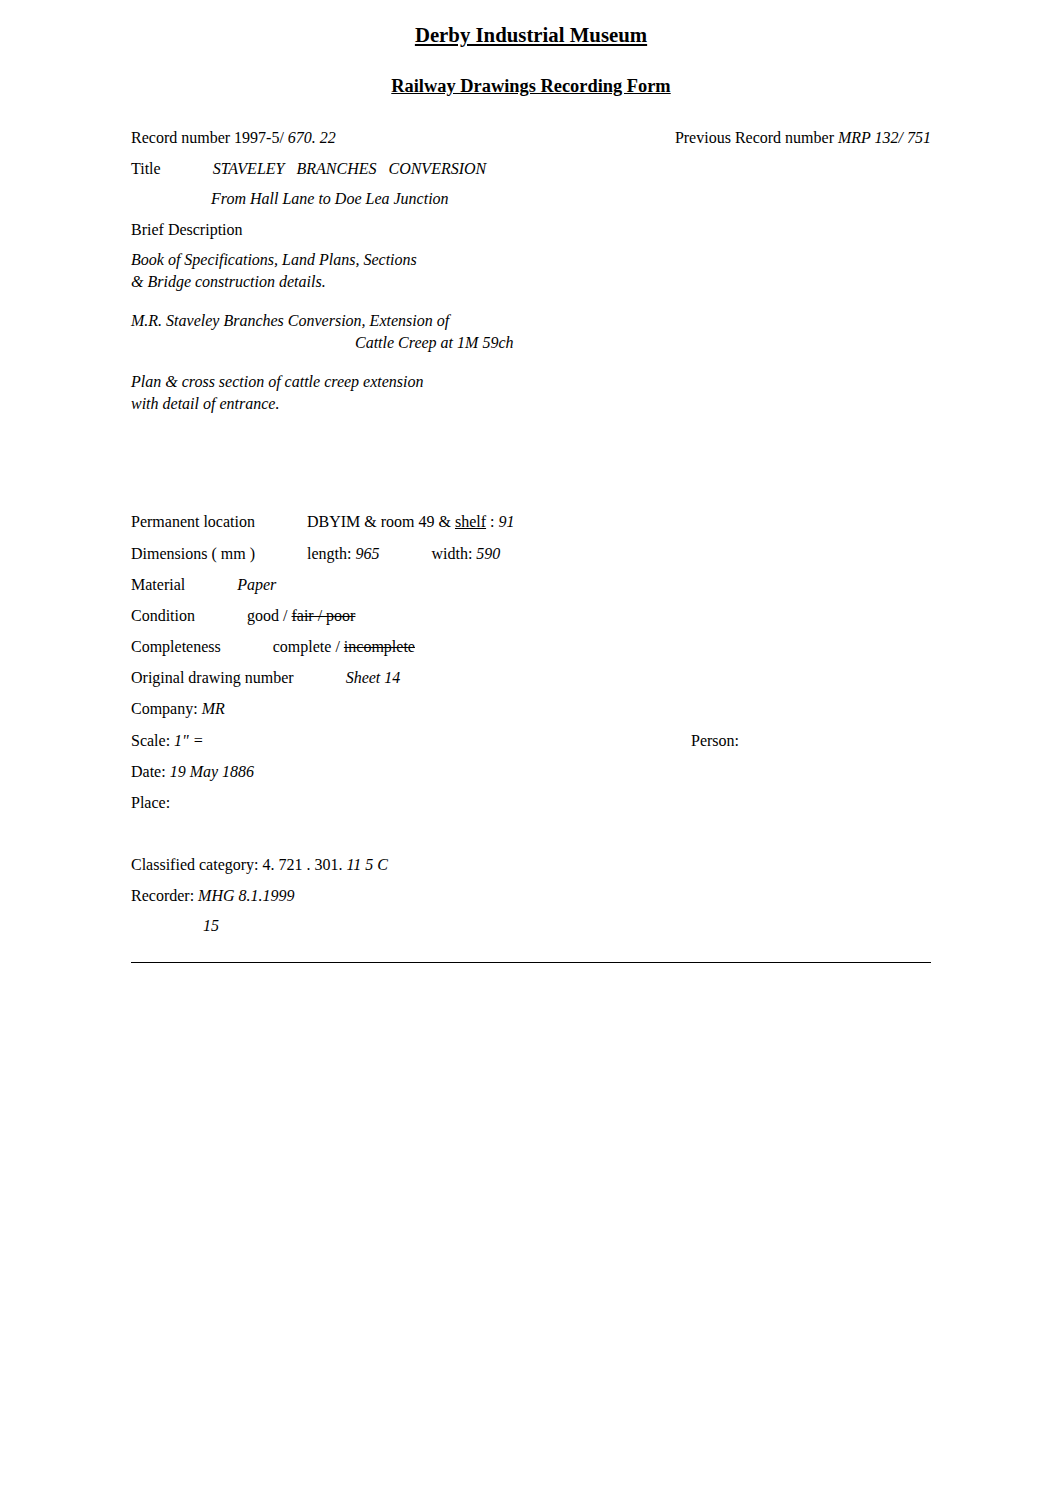Derby Industrial Museum
Railway Drawings Recording Form
Record number 1997-5/ 670. 22 Previous Record number MRP 132/ 751
Title STAVELEY BRANCHES CONVERSION
From Hall Lane to Doe Lea Junction
Brief Description
Book of Specifications, Land Plans, Sections
& Bridge construction details.
M.R. Staveley Branches Conversion, Extension of
Cattle Creep at 1M 59ch
Plan & cross section of cattle creep extension
with detail of entrance.
Permanent location DBYIM & room 49 & shelf : 91
Dimensions ( mm ) length: 965 width: 590
Material Paper
Condition good / fair / poor
Completeness complete / incomplete
Original drawing number Sheet 14
Company: MR
Scale: 1" = Person:
Date: 19 May 1886
Place:
Classified category: 4. 721 . 301. 11 5 C
Recorder: MHG 8.1.1999
15